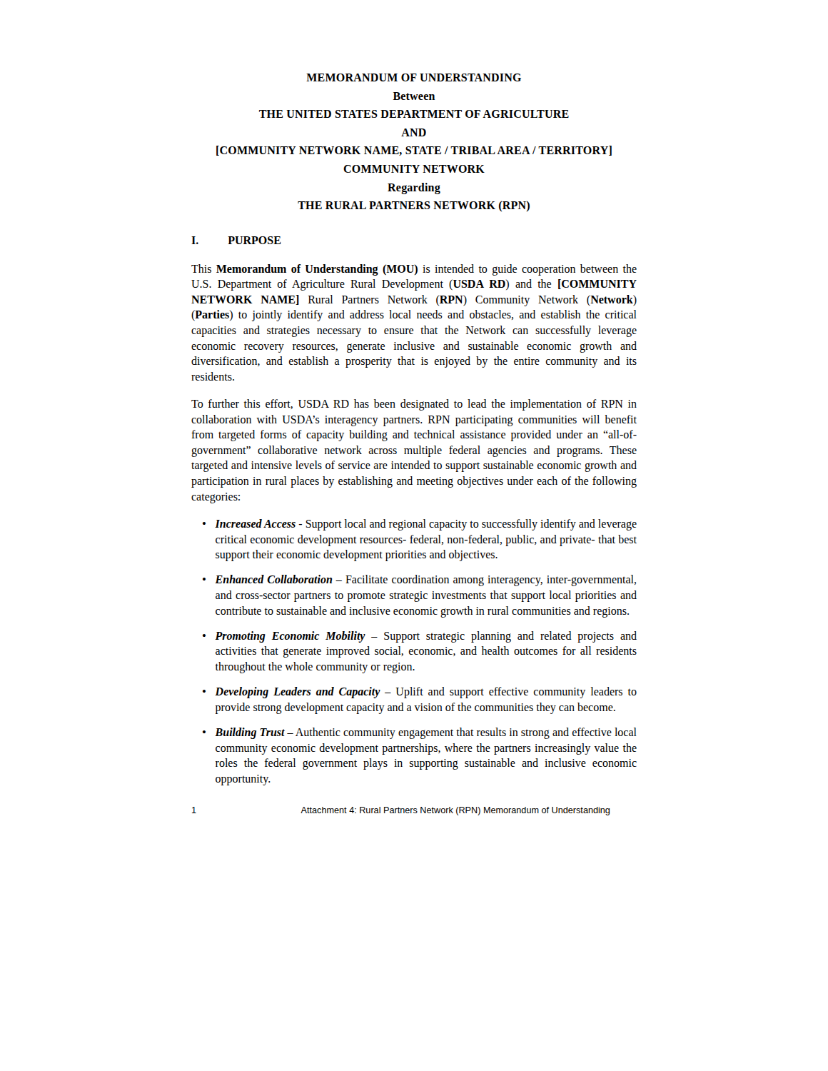MEMORANDUM OF UNDERSTANDING Between THE UNITED STATES DEPARTMENT OF AGRICULTURE AND [COMMUNITY NETWORK NAME, STATE / TRIBAL AREA / TERRITORY] COMMUNITY NETWORK Regarding THE RURAL PARTNERS NETWORK (RPN)
I. PURPOSE
This Memorandum of Understanding (MOU) is intended to guide cooperation between the U.S. Department of Agriculture Rural Development (USDA RD) and the [COMMUNITY NETWORK NAME] Rural Partners Network (RPN) Community Network (Network) (Parties) to jointly identify and address local needs and obstacles, and establish the critical capacities and strategies necessary to ensure that the Network can successfully leverage economic recovery resources, generate inclusive and sustainable economic growth and diversification, and establish a prosperity that is enjoyed by the entire community and its residents.
To further this effort, USDA RD has been designated to lead the implementation of RPN in collaboration with USDA’s interagency partners. RPN participating communities will benefit from targeted forms of capacity building and technical assistance provided under an “all-of-government” collaborative network across multiple federal agencies and programs. These targeted and intensive levels of service are intended to support sustainable economic growth and participation in rural places by establishing and meeting objectives under each of the following categories:
Increased Access - Support local and regional capacity to successfully identify and leverage critical economic development resources- federal, non-federal, public, and private- that best support their economic development priorities and objectives.
Enhanced Collaboration – Facilitate coordination among interagency, inter-governmental, and cross-sector partners to promote strategic investments that support local priorities and contribute to sustainable and inclusive economic growth in rural communities and regions.
Promoting Economic Mobility – Support strategic planning and related projects and activities that generate improved social, economic, and health outcomes for all residents throughout the whole community or region.
Developing Leaders and Capacity – Uplift and support effective community leaders to provide strong development capacity and a vision of the communities they can become.
Building Trust – Authentic community engagement that results in strong and effective local community economic development partnerships, where the partners increasingly value the roles the federal government plays in supporting sustainable and inclusive economic opportunity.
1
Attachment 4: Rural Partners Network (RPN) Memorandum of Understanding